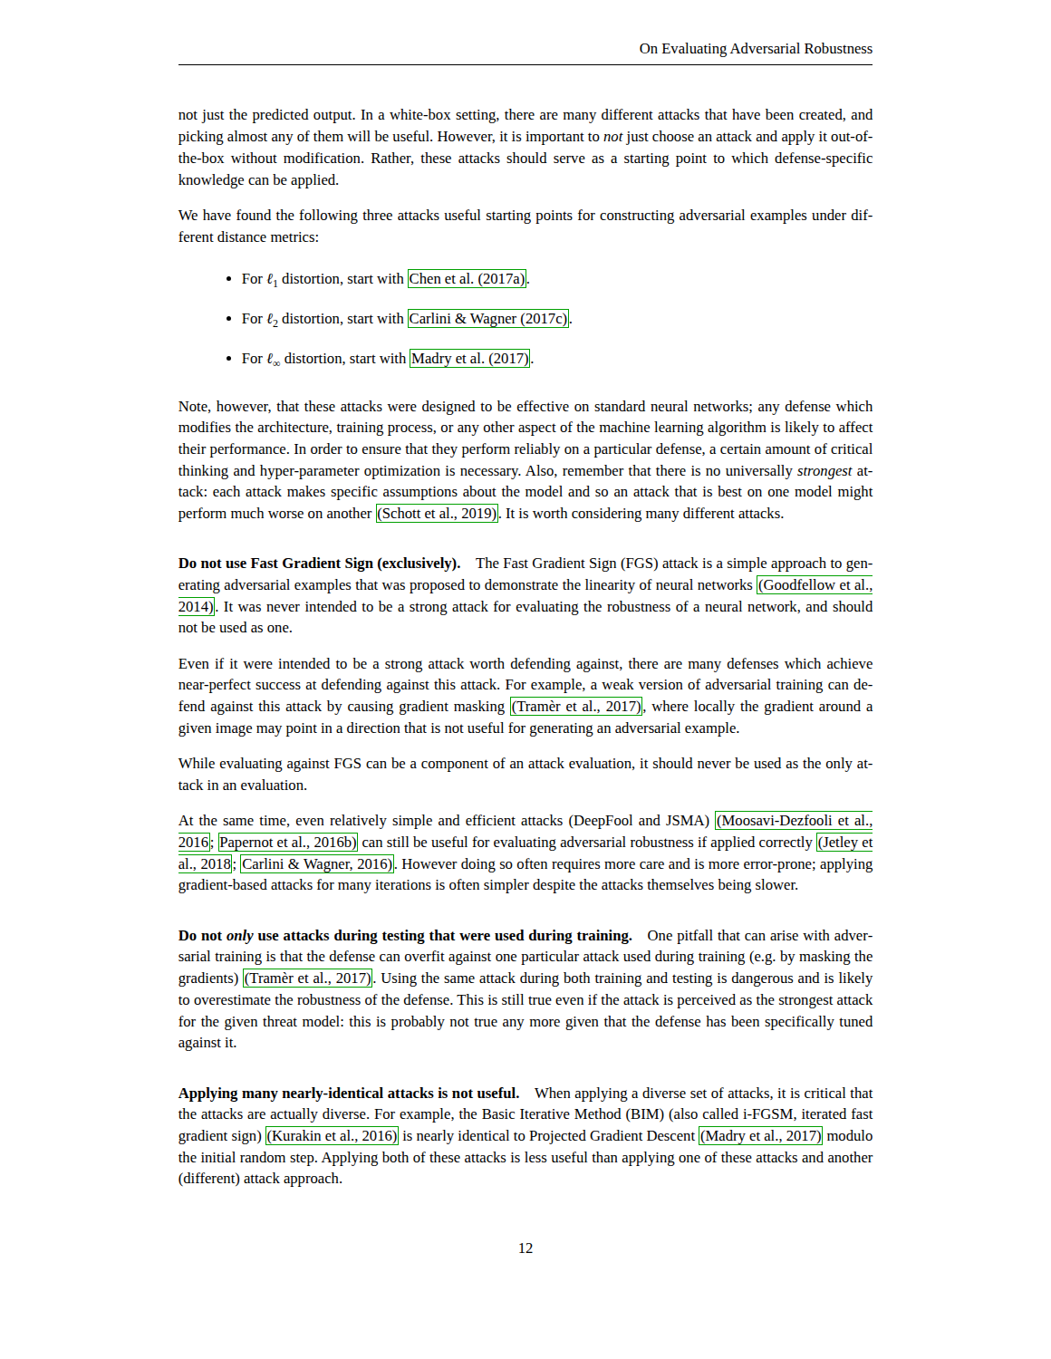On Evaluating Adversarial Robustness
not just the predicted output. In a white-box setting, there are many different attacks that have been created, and picking almost any of them will be useful. However, it is important to not just choose an attack and apply it out-of-the-box without modification. Rather, these attacks should serve as a starting point to which defense-specific knowledge can be applied.
We have found the following three attacks useful starting points for constructing adversarial examples under different distance metrics:
For ℓ1 distortion, start with Chen et al. (2017a).
For ℓ2 distortion, start with Carlini & Wagner (2017c).
For ℓ∞ distortion, start with Madry et al. (2017).
Note, however, that these attacks were designed to be effective on standard neural networks; any defense which modifies the architecture, training process, or any other aspect of the machine learning algorithm is likely to affect their performance. In order to ensure that they perform reliably on a particular defense, a certain amount of critical thinking and hyper-parameter optimization is necessary. Also, remember that there is no universally strongest attack: each attack makes specific assumptions about the model and so an attack that is best on one model might perform much worse on another (Schott et al., 2019). It is worth considering many different attacks.
Do not use Fast Gradient Sign (exclusively). The Fast Gradient Sign (FGS) attack is a simple approach to generating adversarial examples that was proposed to demonstrate the linearity of neural networks (Goodfellow et al., 2014). It was never intended to be a strong attack for evaluating the robustness of a neural network, and should not be used as one.
Even if it were intended to be a strong attack worth defending against, there are many defenses which achieve near-perfect success at defending against this attack. For example, a weak version of adversarial training can defend against this attack by causing gradient masking (Tramèr et al., 2017), where locally the gradient around a given image may point in a direction that is not useful for generating an adversarial example.
While evaluating against FGS can be a component of an attack evaluation, it should never be used as the only attack in an evaluation.
At the same time, even relatively simple and efficient attacks (DeepFool and JSMA) (Moosavi-Dezfooli et al., 2016; Papernot et al., 2016b) can still be useful for evaluating adversarial robustness if applied correctly (Jetley et al., 2018; Carlini & Wagner, 2016). However doing so often requires more care and is more error-prone; applying gradient-based attacks for many iterations is often simpler despite the attacks themselves being slower.
Do not only use attacks during testing that were used during training. One pitfall that can arise with adversarial training is that the defense can overfit against one particular attack used during training (e.g. by masking the gradients) (Tramèr et al., 2017). Using the same attack during both training and testing is dangerous and is likely to overestimate the robustness of the defense. This is still true even if the attack is perceived as the strongest attack for the given threat model: this is probably not true any more given that the defense has been specifically tuned against it.
Applying many nearly-identical attacks is not useful. When applying a diverse set of attacks, it is critical that the attacks are actually diverse. For example, the Basic Iterative Method (BIM) (also called i-FGSM, iterated fast gradient sign) (Kurakin et al., 2016) is nearly identical to Projected Gradient Descent (Madry et al., 2017) modulo the initial random step. Applying both of these attacks is less useful than applying one of these attacks and another (different) attack approach.
12